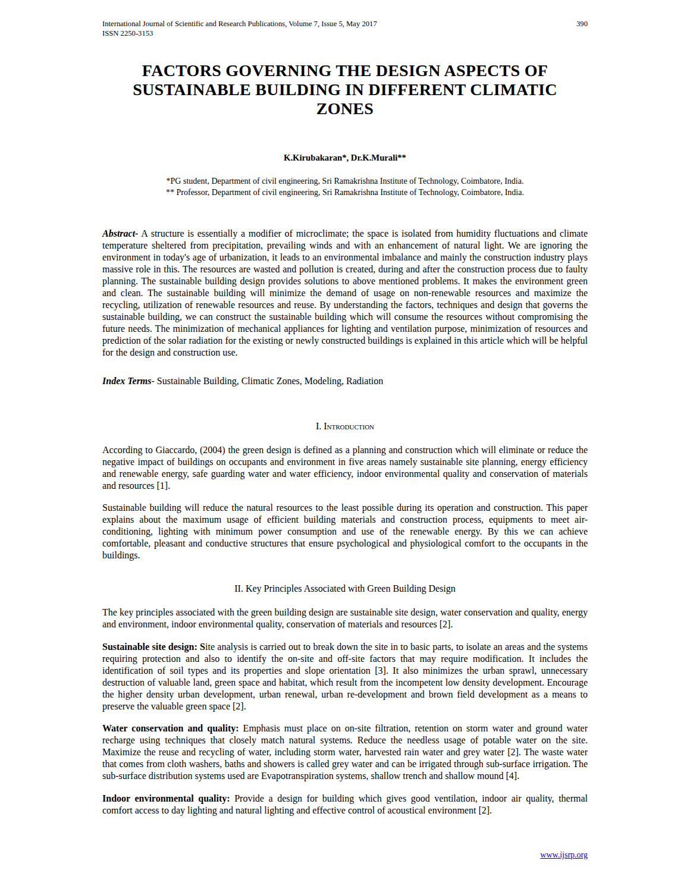International Journal of Scientific and Research Publications, Volume 7, Issue 5, May 2017 390
ISSN 2250-3153
Factors Governing the Design Aspects of Sustainable Building in Different Climatic Zones
K.Kirubakaran*, Dr.K.Murali**
*PG student, Department of civil engineering, Sri Ramakrishna Institute of Technology, Coimbatore, India.
** Professor, Department of civil engineering, Sri Ramakrishna Institute of Technology, Coimbatore, India.
Abstract- A structure is essentially a modifier of microclimate; the space is isolated from humidity fluctuations and climate temperature sheltered from precipitation, prevailing winds and with an enhancement of natural light. We are ignoring the environment in today's age of urbanization, it leads to an environmental imbalance and mainly the construction industry plays massive role in this. The resources are wasted and pollution is created, during and after the construction process due to faulty planning. The sustainable building design provides solutions to above mentioned problems. It makes the environment green and clean. The sustainable building will minimize the demand of usage on non-renewable resources and maximize the recycling, utilization of renewable resources and reuse. By understanding the factors, techniques and design that governs the sustainable building, we can construct the sustainable building which will consume the resources without compromising the future needs. The minimization of mechanical appliances for lighting and ventilation purpose, minimization of resources and prediction of the solar radiation for the existing or newly constructed buildings is explained in this article which will be helpful for the design and construction use.
Index Terms- Sustainable Building, Climatic Zones, Modeling, Radiation
I. Introduction
According to Giaccardo, (2004) the green design is defined as a planning and construction which will eliminate or reduce the negative impact of buildings on occupants and environment in five areas namely sustainable site planning, energy efficiency and renewable energy, safe guarding water and water efficiency, indoor environmental quality and conservation of materials and resources [1].
Sustainable building will reduce the natural resources to the least possible during its operation and construction. This paper explains about the maximum usage of efficient building materials and construction process, equipments to meet air-conditioning, lighting with minimum power consumption and use of the renewable energy. By this we can achieve comfortable, pleasant and conductive structures that ensure psychological and physiological comfort to the occupants in the buildings.
II. Key Principles Associated with Green Building Design
The key principles associated with the green building design are sustainable site design, water conservation and quality, energy and environment, indoor environmental quality, conservation of materials and resources [2].
Sustainable site design: Site analysis is carried out to break down the site in to basic parts, to isolate an areas and the systems requiring protection and also to identify the on-site and off-site factors that may require modification. It includes the identification of soil types and its properties and slope orientation [3]. It also minimizes the urban sprawl, unnecessary destruction of valuable land, green space and habitat, which result from the incompetent low density development. Encourage the higher density urban development, urban renewal, urban re-development and brown field development as a means to preserve the valuable green space [2].
Water conservation and quality: Emphasis must place on on-site filtration, retention on storm water and ground water recharge using techniques that closely match natural systems. Reduce the needless usage of potable water on the site. Maximize the reuse and recycling of water, including storm water, harvested rain water and grey water [2]. The waste water that comes from cloth washers, baths and showers is called grey water and can be irrigated through sub-surface irrigation. The sub-surface distribution systems used are Evapotranspiration systems, shallow trench and shallow mound [4].
Indoor environmental quality: Provide a design for building which gives good ventilation, indoor air quality, thermal comfort access to day lighting and natural lighting and effective control of acoustical environment [2].
www.ijsrp.org